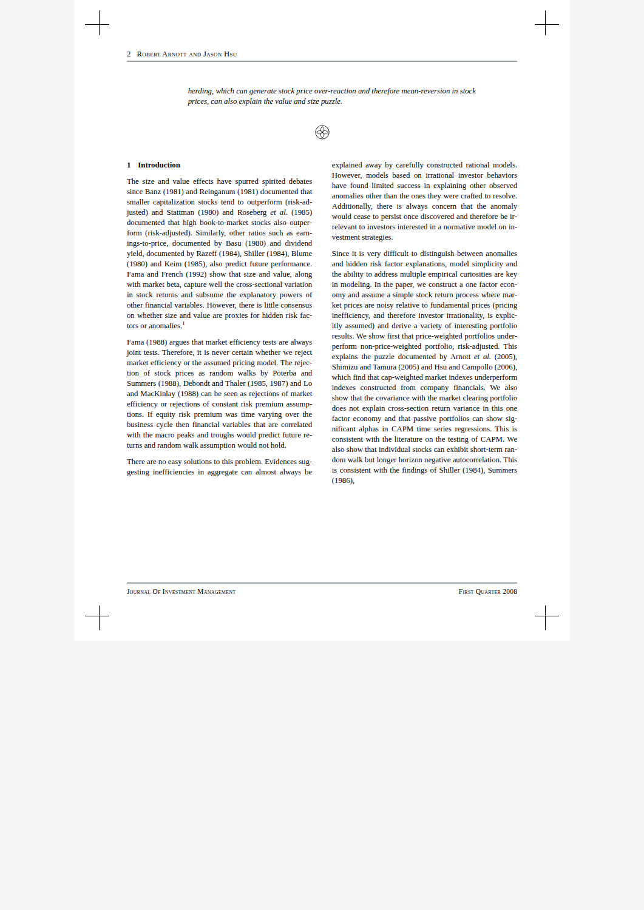2 Robert Arnott and Jason Hsu
herding, which can generate stock price over-reaction and therefore mean-reversion in stock prices, can also explain the value and size puzzle.
1 Introduction
The size and value effects have spurred spirited debates since Banz (1981) and Reinganum (1981) documented that smaller capitalization stocks tend to outperform (risk-adjusted) and Stattman (1980) and Roseberg et al. (1985) documented that high book-to-market stocks also outperform (risk-adjusted). Similarly, other ratios such as earnings-to-price, documented by Basu (1980) and dividend yield, documented by Razeff (1984), Shiller (1984), Blume (1980) and Keim (1985), also predict future performance. Fama and French (1992) show that size and value, along with market beta, capture well the cross-sectional variation in stock returns and subsume the explanatory powers of other financial variables. However, there is little consensus on whether size and value are proxies for hidden risk factors or anomalies.1
Fama (1988) argues that market efficiency tests are always joint tests. Therefore, it is never certain whether we reject market efficiency or the assumed pricing model. The rejection of stock prices as random walks by Poterba and Summers (1988), Debondt and Thaler (1985, 1987) and Lo and MacKinlay (1988) can be seen as rejections of market efficiency or rejections of constant risk premium assumptions. If equity risk premium was time varying over the business cycle then financial variables that are correlated with the macro peaks and troughs would predict future returns and random walk assumption would not hold.
There are no easy solutions to this problem. Evidences suggesting inefficiencies in aggregate can almost always be explained away by carefully constructed rational models. However, models based on irrational investor behaviors have found limited success in explaining other observed anomalies other than the ones they were crafted to resolve. Additionally, there is always concern that the anomaly would cease to persist once discovered and therefore be irrelevant to investors interested in a normative model on investment strategies.
Since it is very difficult to distinguish between anomalies and hidden risk factor explanations, model simplicity and the ability to address multiple empirical curiosities are key in modeling. In the paper, we construct a one factor economy and assume a simple stock return process where market prices are noisy relative to fundamental prices (pricing inefficiency, and therefore investor irrationality, is explicitly assumed) and derive a variety of interesting portfolio results. We show first that price-weighted portfolios underperform non-price-weighted portfolio, risk-adjusted. This explains the puzzle documented by Arnott et al. (2005), Shimizu and Tamura (2005) and Hsu and Campollo (2006), which find that cap-weighted market indexes underperform indexes constructed from company financials. We also show that the covariance with the market clearing portfolio does not explain cross-section return variance in this one factor economy and that passive portfolios can show significant alphas in CAPM time series regressions. This is consistent with the literature on the testing of CAPM. We also show that individual stocks can exhibit short-term random walk but longer horizon negative autocorrelation. This is consistent with the findings of Shiller (1984), Summers (1986),
Journal Of Investment Management First Quarter 2008